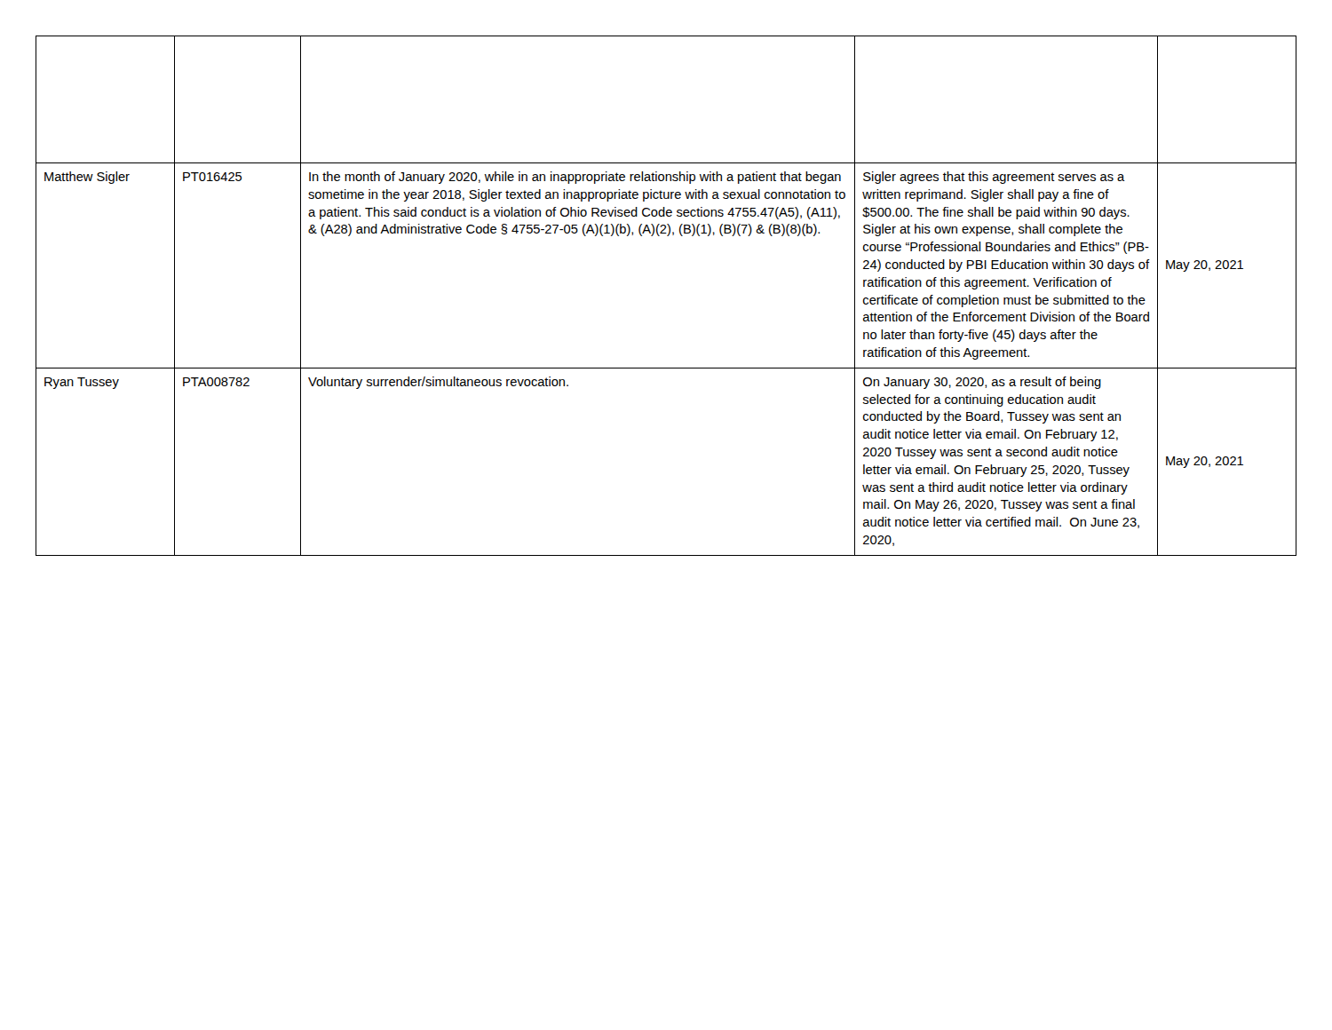| Matthew Sigler | PT016425 | In the month of January 2020, while in an inappropriate relationship with a patient that began sometime in the year 2018, Sigler texted an inappropriate picture with a sexual connotation to a patient. This said conduct is a violation of Ohio Revised Code sections 4755.47(A5), (A11), & (A28) and Administrative Code § 4755-27-05 (A)(1)(b), (A)(2), (B)(1), (B)(7) & (B)(8)(b). | Sigler agrees that this agreement serves as a written reprimand. Sigler shall pay a fine of $500.00. The fine shall be paid within 90 days. Sigler at his own expense, shall complete the course “Professional Boundaries and Ethics” (PB-24) conducted by PBI Education within 30 days of ratification of this agreement. Verification of certificate of completion must be submitted to the attention of the Enforcement Division of the Board no later than forty-five (45) days after the ratification of this Agreement. | May 20, 2021 |
| Ryan Tussey | PTA008782 | Voluntary surrender/simultaneous revocation. | On January 30, 2020, as a result of being selected for a continuing education audit conducted by the Board, Tussey was sent an audit notice letter via email. On February 12, 2020 Tussey was sent a second audit notice letter via email. On February 25, 2020, Tussey was sent a third audit notice letter via ordinary mail. On May 26, 2020, Tussey was sent a final audit notice letter via certified mail. On June 23, 2020, | May 20, 2021 |